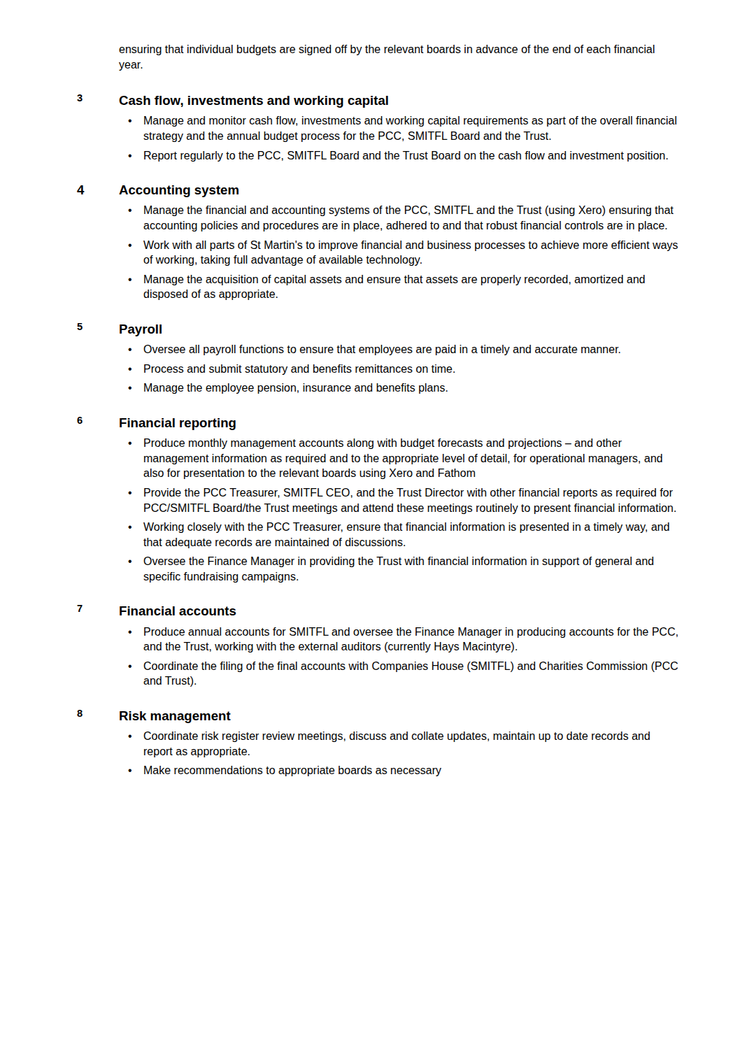ensuring that individual budgets are signed off by the relevant boards in advance of the end of each financial year.
3 Cash flow, investments and working capital
Manage and monitor cash flow, investments and working capital requirements as part of the overall financial strategy and the annual budget process for the PCC, SMITFL Board and the Trust.
Report regularly to the PCC, SMITFL Board and the Trust Board on the cash flow and investment position.
4 Accounting system
Manage the financial and accounting systems of the PCC, SMITFL and the Trust (using Xero) ensuring that accounting policies and procedures are in place, adhered to and that robust financial controls are in place.
Work with all parts of St Martin's to improve financial and business processes to achieve more efficient ways of working, taking full advantage of available technology.
Manage the acquisition of capital assets and ensure that assets are properly recorded, amortized and disposed of as appropriate.
5 Payroll
Oversee all payroll functions to ensure that employees are paid in a timely and accurate manner.
Process and submit statutory and benefits remittances on time.
Manage the employee pension, insurance and benefits plans.
6 Financial reporting
Produce monthly management accounts along with budget forecasts and projections – and other management information as required and to the appropriate level of detail, for operational managers, and also for presentation to the relevant boards using Xero and Fathom
Provide the PCC Treasurer, SMITFL CEO, and the Trust Director with other financial reports as required for PCC/SMITFL Board/the Trust meetings and attend these meetings routinely to present financial information.
Working closely with the PCC Treasurer, ensure that financial information is presented in a timely way, and that adequate records are maintained of discussions.
Oversee the Finance Manager in providing the Trust with financial information in support of general and specific fundraising campaigns.
7 Financial accounts
Produce annual accounts for SMITFL and oversee the Finance Manager in producing accounts for the PCC, and the Trust, working with the external auditors (currently Hays Macintyre).
Coordinate the filing of the final accounts with Companies House (SMITFL) and Charities Commission (PCC and Trust).
8 Risk management
Coordinate risk register review meetings, discuss and collate updates, maintain up to date records and report as appropriate.
Make recommendations to appropriate boards as necessary